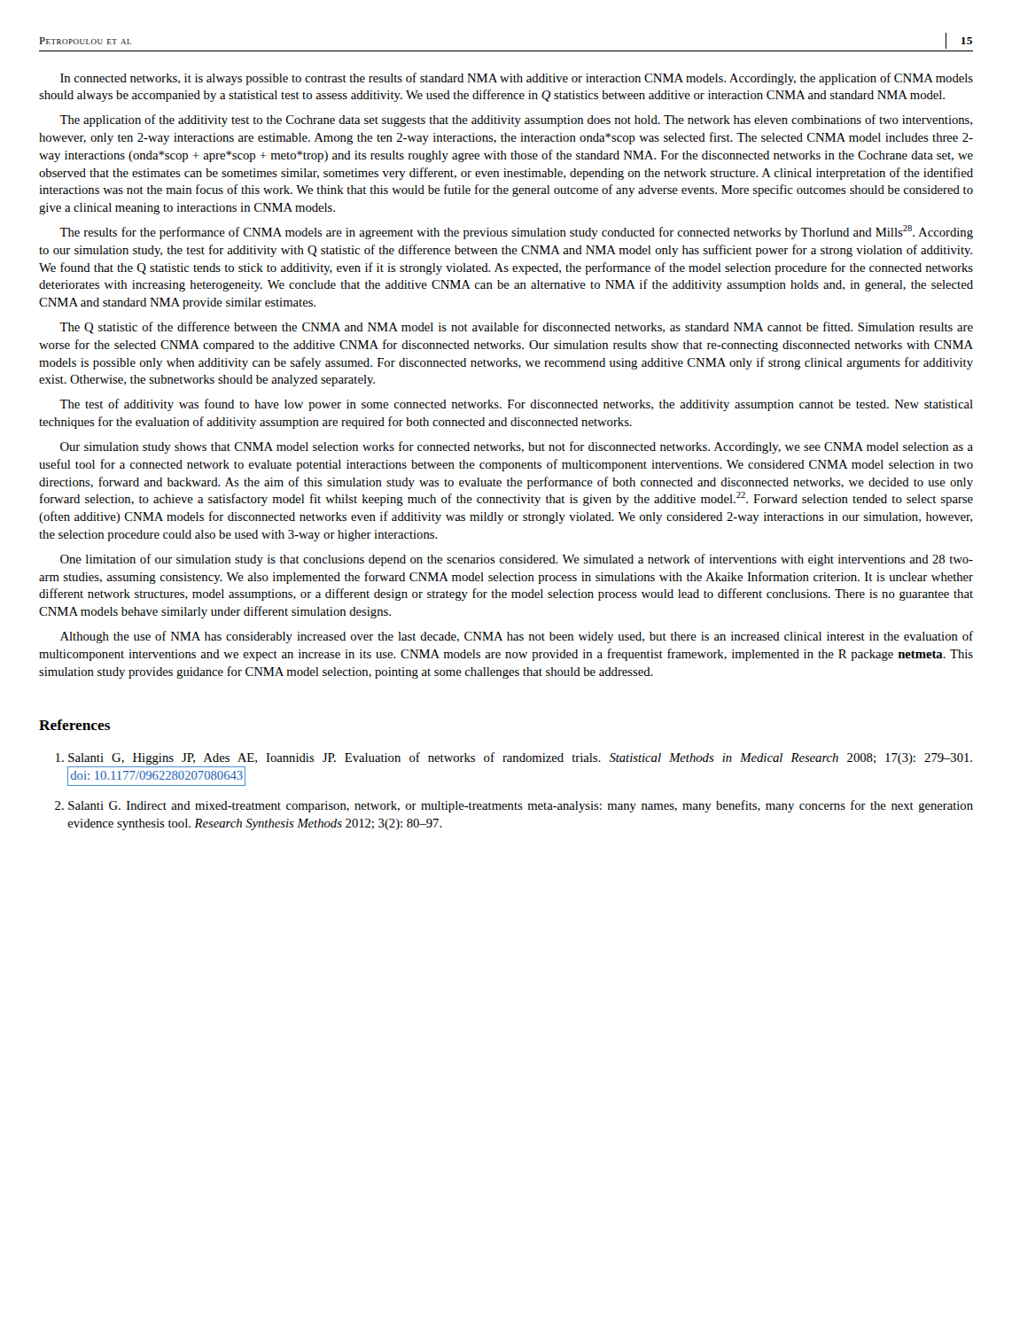Petropoulou et al 15
In connected networks, it is always possible to contrast the results of standard NMA with additive or interaction CNMA models. Accordingly, the application of CNMA models should always be accompanied by a statistical test to assess additivity. We used the difference in Q statistics between additive or interaction CNMA and standard NMA model.
The application of the additivity test to the Cochrane data set suggests that the additivity assumption does not hold. The network has eleven combinations of two interventions, however, only ten 2-way interactions are estimable. Among the ten 2-way interactions, the interaction onda*scop was selected first. The selected CNMA model includes three 2-way interactions (onda*scop + apre*scop + meto*trop) and its results roughly agree with those of the standard NMA. For the disconnected networks in the Cochrane data set, we observed that the estimates can be sometimes similar, sometimes very different, or even inestimable, depending on the network structure. A clinical interpretation of the identified interactions was not the main focus of this work. We think that this would be futile for the general outcome of any adverse events. More specific outcomes should be considered to give a clinical meaning to interactions in CNMA models.
The results for the performance of CNMA models are in agreement with the previous simulation study conducted for connected networks by Thorlund and Mills28. According to our simulation study, the test for additivity with Q statistic of the difference between the CNMA and NMA model only has sufficient power for a strong violation of additivity. We found that the Q statistic tends to stick to additivity, even if it is strongly violated. As expected, the performance of the model selection procedure for the connected networks deteriorates with increasing heterogeneity. We conclude that the additive CNMA can be an alternative to NMA if the additivity assumption holds and, in general, the selected CNMA and standard NMA provide similar estimates.
The Q statistic of the difference between the CNMA and NMA model is not available for disconnected networks, as standard NMA cannot be fitted. Simulation results are worse for the selected CNMA compared to the additive CNMA for disconnected networks. Our simulation results show that re-connecting disconnected networks with CNMA models is possible only when additivity can be safely assumed. For disconnected networks, we recommend using additive CNMA only if strong clinical arguments for additivity exist. Otherwise, the subnetworks should be analyzed separately.
The test of additivity was found to have low power in some connected networks. For disconnected networks, the additivity assumption cannot be tested. New statistical techniques for the evaluation of additivity assumption are required for both connected and disconnected networks.
Our simulation study shows that CNMA model selection works for connected networks, but not for disconnected networks. Accordingly, we see CNMA model selection as a useful tool for a connected network to evaluate potential interactions between the components of multicomponent interventions. We considered CNMA model selection in two directions, forward and backward. As the aim of this simulation study was to evaluate the performance of both connected and disconnected networks, we decided to use only forward selection, to achieve a satisfactory model fit whilst keeping much of the connectivity that is given by the additive model.22. Forward selection tended to select sparse (often additive) CNMA models for disconnected networks even if additivity was mildly or strongly violated. We only considered 2-way interactions in our simulation, however, the selection procedure could also be used with 3-way or higher interactions.
One limitation of our simulation study is that conclusions depend on the scenarios considered. We simulated a network of interventions with eight interventions and 28 two-arm studies, assuming consistency. We also implemented the forward CNMA model selection process in simulations with the Akaike Information criterion. It is unclear whether different network structures, model assumptions, or a different design or strategy for the model selection process would lead to different conclusions. There is no guarantee that CNMA models behave similarly under different simulation designs.
Although the use of NMA has considerably increased over the last decade, CNMA has not been widely used, but there is an increased clinical interest in the evaluation of multicomponent interventions and we expect an increase in its use. CNMA models are now provided in a frequentist framework, implemented in the R package netmeta. This simulation study provides guidance for CNMA model selection, pointing at some challenges that should be addressed.
References
Salanti G, Higgins JP, Ades AE, Ioannidis JP. Evaluation of networks of randomized trials. Statistical Methods in Medical Research 2008; 17(3): 279–301. doi: 10.1177/0962280207080643
Salanti G. Indirect and mixed-treatment comparison, network, or multiple-treatments meta-analysis: many names, many benefits, many concerns for the next generation evidence synthesis tool. Research Synthesis Methods 2012; 3(2): 80–97.